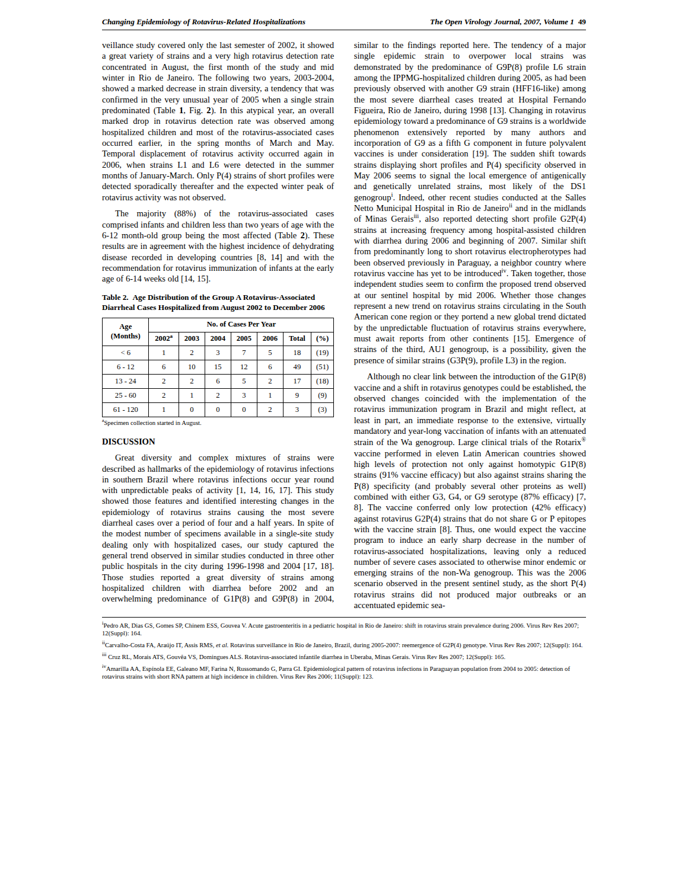Changing Epidemiology of Rotavirus-Related Hospitalizations
The Open Virology Journal, 2007, Volume 1 49
veillance study covered only the last semester of 2002, it showed a great variety of strains and a very high rotavirus detection rate concentrated in August, the first month of the study and mid winter in Rio de Janeiro. The following two years, 2003-2004, showed a marked decrease in strain diversity, a tendency that was confirmed in the very unusual year of 2005 when a single strain predominated (Table 1, Fig. 2). In this atypical year, an overall marked drop in rotavirus detection rate was observed among hospitalized children and most of the rotavirus-associated cases occurred earlier, in the spring months of March and May. Temporal displacement of rotavirus activity occurred again in 2006, when strains L1 and L6 were detected in the summer months of January-March. Only P(4) strains of short profiles were detected sporadically thereafter and the expected winter peak of rotavirus activity was not observed.
The majority (88%) of the rotavirus-associated cases comprised infants and children less than two years of age with the 6-12 month-old group being the most affected (Table 2). These results are in agreement with the highest incidence of dehydrating disease recorded in developing countries [8, 14] and with the recommendation for rotavirus immunization of infants at the early age of 6-14 weeks old [14, 15].
Table 2. Age Distribution of the Group A Rotavirus-Associated Diarrheal Cases Hospitalized from August 2002 to December 2006
| Age (Months) | No. of Cases Per Year |
| --- | --- |
| 2002 a | 2003 | 2004 | 2005 | 2006 | Total | (%) |
| < 6 | 1 | 2 | 3 | 7 | 5 | 18 | (19) |
| 6 - 12 | 6 | 10 | 15 | 12 | 6 | 49 | (51) |
| 13 - 24 | 2 | 2 | 6 | 5 | 2 | 17 | (18) |
| 25 - 60 | 2 | 1 | 2 | 3 | 1 | 9 | (9) |
| 61 - 120 | 1 | 0 | 0 | 0 | 2 | 3 | (3) |
aSpecimen collection started in August.
DISCUSSION
Great diversity and complex mixtures of strains were described as hallmarks of the epidemiology of rotavirus infections in southern Brazil where rotavirus infections occur year round with unpredictable peaks of activity [1, 14, 16, 17]. This study showed those features and identified interesting changes in the epidemiology of rotavirus strains causing the most severe diarrheal cases over a period of four and a half years. In spite of the modest number of specimens available in a single-site study dealing only with hospitalized cases, our study captured the general trend observed in similar studies conducted in three other public hospitals in the city during 1996-1998 and 2004 [17, 18]. Those studies reported a great diversity of strains among hospitalized children with diarrhea before 2002 and an overwhelming predominance of G1P(8) and G9P(8) in 2004, similar to the findings reported here. The tendency of a major single epidemic strain to overpower local strains was demonstrated by the predominance of G9P(8) profile L6 strain among the IPPMG-hospitalized children during 2005, as had been previously observed with another G9 strain (HFF16-like) among the most severe diarrheal cases treated at Hospital Fernando Figueira, Rio de Janeiro, during 1998 [13]. Changing in rotavirus epidemiology toward a predominance of G9 strains is a worldwide phenomenon extensively reported by many authors and incorporation of G9 as a fifth G component in future polyvalent vaccines is under consideration [19]. The sudden shift towards strains displaying short profiles and P(4) specificity observed in May 2006 seems to signal the local emergence of antigenically and genetically unrelated strains, most likely of the DS1 genogroupi. Indeed, other recent studies conducted at the Salles Netto Municipal Hospital in Rio de Janeiroii and in the midlands of Minas Geraisiii, also reported detecting short profile G2P(4) strains at increasing frequency among hospital-assisted children with diarrhea during 2006 and beginning of 2007. Similar shift from predominantly long to short rotavirus electropherotypes had been observed previously in Paraguay, a neighbor country where rotavirus vaccine has yet to be introducediv. Taken together, those independent studies seem to confirm the proposed trend observed at our sentinel hospital by mid 2006. Whether those changes represent a new trend on rotavirus strains circulating in the South American cone region or they portend a new global trend dictated by the unpredictable fluctuation of rotavirus strains everywhere, must await reports from other continents [15]. Emergence of strains of the third, AU1 genogroup, is a possibility, given the presence of similar strains (G3P(9), profile L3) in the region.
Although no clear link between the introduction of the G1P(8) vaccine and a shift in rotavirus genotypes could be established, the observed changes coincided with the implementation of the rotavirus immunization program in Brazil and might reflect, at least in part, an immediate response to the extensive, virtually mandatory and year-long vaccination of infants with an attenuated strain of the Wa genogroup. Large clinical trials of the Rotarix® vaccine performed in eleven Latin American countries showed high levels of protection not only against homotypic G1P(8) strains (91% vaccine efficacy) but also against strains sharing the P(8) specificity (and probably several other proteins as well) combined with either G3, G4, or G9 serotype (87% efficacy) [7, 8]. The vaccine conferred only low protection (42% efficacy) against rotavirus G2P(4) strains that do not share G or P epitopes with the vaccine strain [8]. Thus, one would expect the vaccine program to induce an early sharp decrease in the number of rotavirus-associated hospitalizations, leaving only a reduced number of severe cases associated to otherwise minor endemic or emerging strains of the non-Wa genogroup. This was the 2006 scenario observed in the present sentinel study, as the short P(4) rotavirus strains did not produced major outbreaks or an accentuated epidemic sea-
i Pedro AR, Dias GS, Gomes SP, Chinem ESS, Gouvea V. Acute gastroenteritis in a pediatric hospital in Rio de Janeiro: shift in rotavirus strain prevalence during 2006. Virus Rev Res 2007; 12(Suppl): 164.
ii Carvalho-Costa FA, Araújo IT, Assis RMS, et al. Rotavirus surveillance in Rio de Janeiro, Brazil, during 2005-2007: reemergence of G2P(4) genotype. Virus Rev Res 2007; 12(Suppl): 164.
iii Cruz RL, Morais ATS, Gouvêa VS, Domingues ALS. Rotavirus-associated infantile diarrhea in Uberaba, Minas Gerais. Virus Rev Res 2007; 12(Suppl): 165.
iv Amarilla AA, Espínola EE, Galeano MF, Farina N, Russomando G, Parra GI. Epidemiological pattern of rotavirus infections in Paraguayan population from 2004 to 2005: detection of rotavirus strains with short RNA pattern at high incidence in children. Virus Rev Res 2006; 11(Suppl): 123.